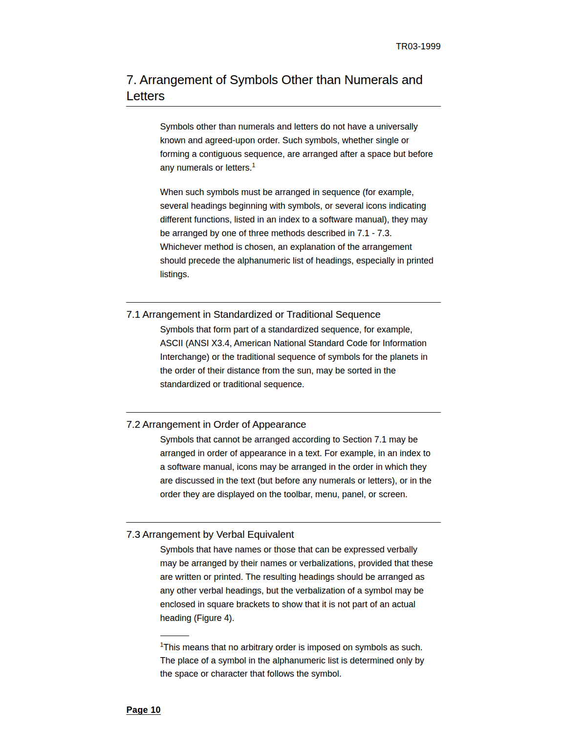TR03-1999
7. Arrangement of Symbols Other than Numerals and Letters
Symbols other than numerals and letters do not have a universally known and agreed-upon order. Such symbols, whether single or forming a contiguous sequence, are arranged after a space but before any numerals or letters.1
When such symbols must be arranged in sequence (for example, several headings beginning with symbols, or several icons indicating different functions, listed in an index to a software manual), they may be arranged by one of three methods described in 7.1 - 7.3. Whichever method is chosen, an explanation of the arrangement should precede the alphanumeric list of headings, especially in printed listings.
7.1 Arrangement in Standardized or Traditional Sequence
Symbols that form part of a standardized sequence, for example, ASCII (ANSI X3.4, American National Standard Code for Information Interchange) or the traditional sequence of symbols for the planets in the order of their distance from the sun, may be sorted in the standardized or traditional sequence.
7.2 Arrangement in Order of Appearance
Symbols that cannot be arranged according to Section 7.1 may be arranged in order of appearance in a text. For example, in an index to a software manual, icons may be arranged in the order in which they are discussed in the text (but before any numerals or letters), or in the order they are displayed on the toolbar, menu, panel, or screen.
7.3 Arrangement by Verbal Equivalent
Symbols that have names or those that can be expressed verbally may be arranged by their names or verbalizations, provided that these are written or printed. The resulting headings should be arranged as any other verbal headings, but the verbalization of a symbol may be enclosed in square brackets to show that it is not part of an actual heading (Figure 4).
1This means that no arbitrary order is imposed on symbols as such. The place of a symbol in the alphanumeric list is determined only by the space or character that follows the symbol.
Page 10